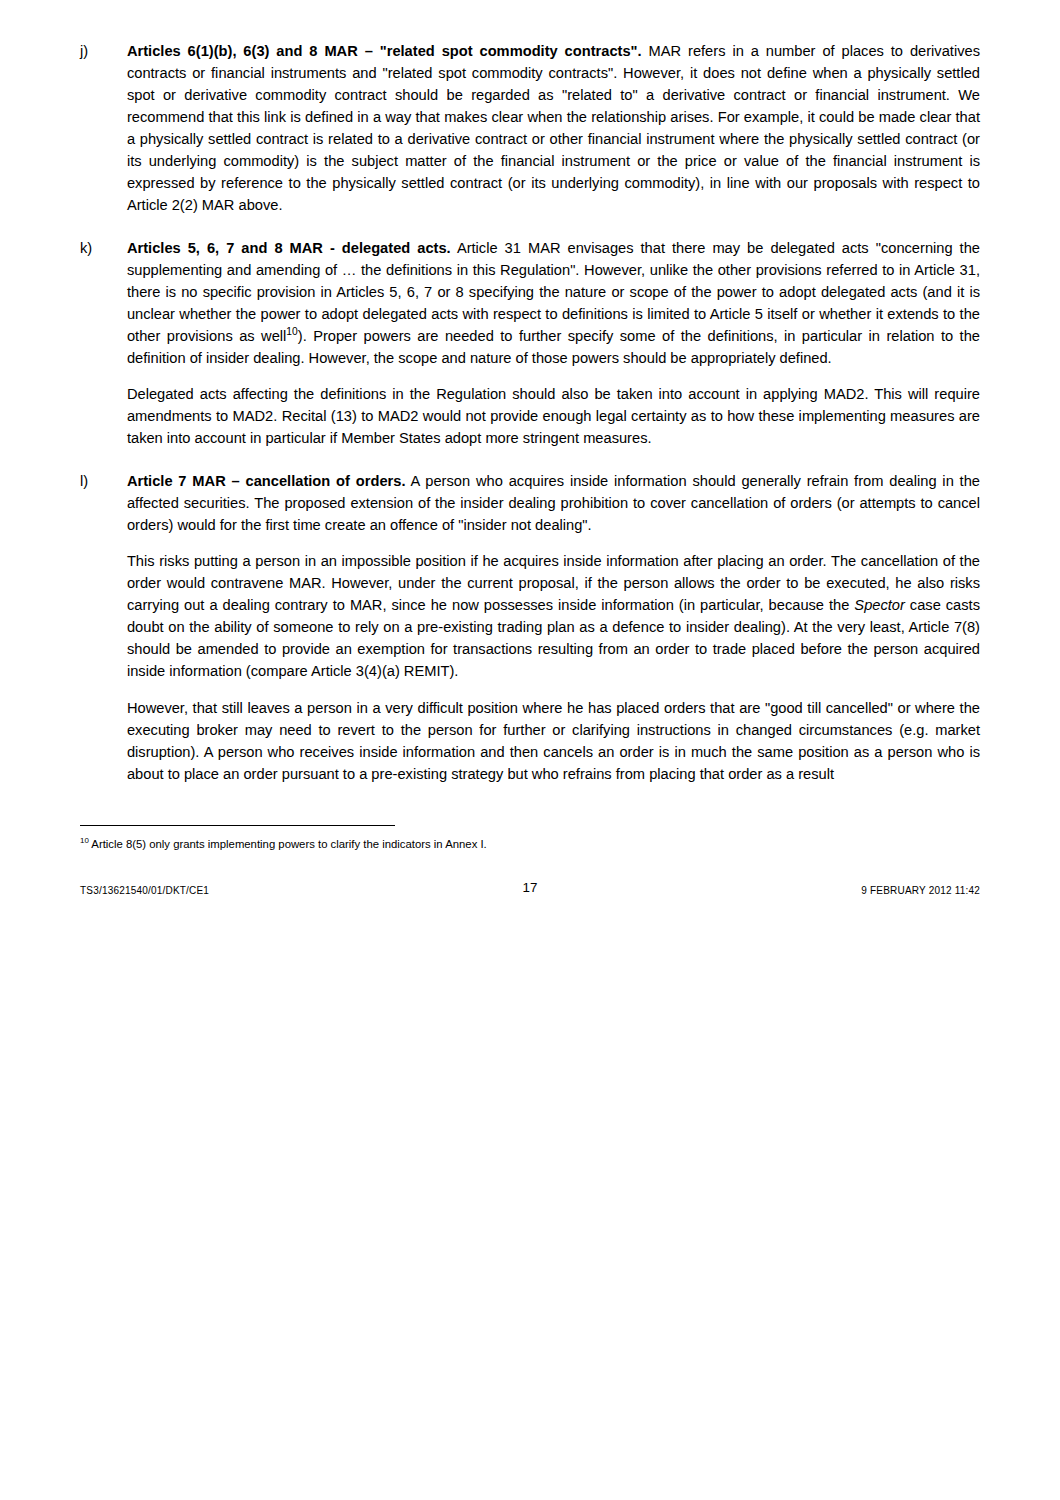j)
Articles 6(1)(b), 6(3) and 8 MAR – "related spot commodity contracts". MAR refers in a number of places to derivatives contracts or financial instruments and "related spot commodity contracts". However, it does not define when a physically settled spot or derivative commodity contract should be regarded as "related to" a derivative contract or financial instrument. We recommend that this link is defined in a way that makes clear when the relationship arises. For example, it could be made clear that a physically settled contract is related to a derivative contract or other financial instrument where the physically settled contract (or its underlying commodity) is the subject matter of the financial instrument or the price or value of the financial instrument is expressed by reference to the physically settled contract (or its underlying commodity), in line with our proposals with respect to Article 2(2) MAR above.
k)
Articles 5, 6, 7 and 8 MAR - delegated acts. Article 31 MAR envisages that there may be delegated acts "concerning the supplementing and amending of … the definitions in this Regulation". However, unlike the other provisions referred to in Article 31, there is no specific provision in Articles 5, 6, 7 or 8 specifying the nature or scope of the power to adopt delegated acts (and it is unclear whether the power to adopt delegated acts with respect to definitions is limited to Article 5 itself or whether it extends to the other provisions as well10). Proper powers are needed to further specify some of the definitions, in particular in relation to the definition of insider dealing. However, the scope and nature of those powers should be appropriately defined.
Delegated acts affecting the definitions in the Regulation should also be taken into account in applying MAD2. This will require amendments to MAD2. Recital (13) to MAD2 would not provide enough legal certainty as to how these implementing measures are taken into account in particular if Member States adopt more stringent measures.
l)
Article 7 MAR – cancellation of orders. A person who acquires inside information should generally refrain from dealing in the affected securities. The proposed extension of the insider dealing prohibition to cover cancellation of orders (or attempts to cancel orders) would for the first time create an offence of "insider not dealing".
This risks putting a person in an impossible position if he acquires inside information after placing an order. The cancellation of the order would contravene MAR. However, under the current proposal, if the person allows the order to be executed, he also risks carrying out a dealing contrary to MAR, since he now possesses inside information (in particular, because the Spector case casts doubt on the ability of someone to rely on a pre-existing trading plan as a defence to insider dealing). At the very least, Article 7(8) should be amended to provide an exemption for transactions resulting from an order to trade placed before the person acquired inside information (compare Article 3(4)(a) REMIT).
However, that still leaves a person in a very difficult position where he has placed orders that are "good till cancelled" or where the executing broker may need to revert to the person for further or clarifying instructions in changed circumstances (e.g. market disruption). A person who receives inside information and then cancels an order is in much the same position as a person who is about to place an order pursuant to a pre-existing strategy but who refrains from placing that order as a result
10 Article 8(5) only grants implementing powers to clarify the indicators in Annex I.
TS3/13621540/01/DKT/CE1
17
9 FEBRUARY 2012 11:42